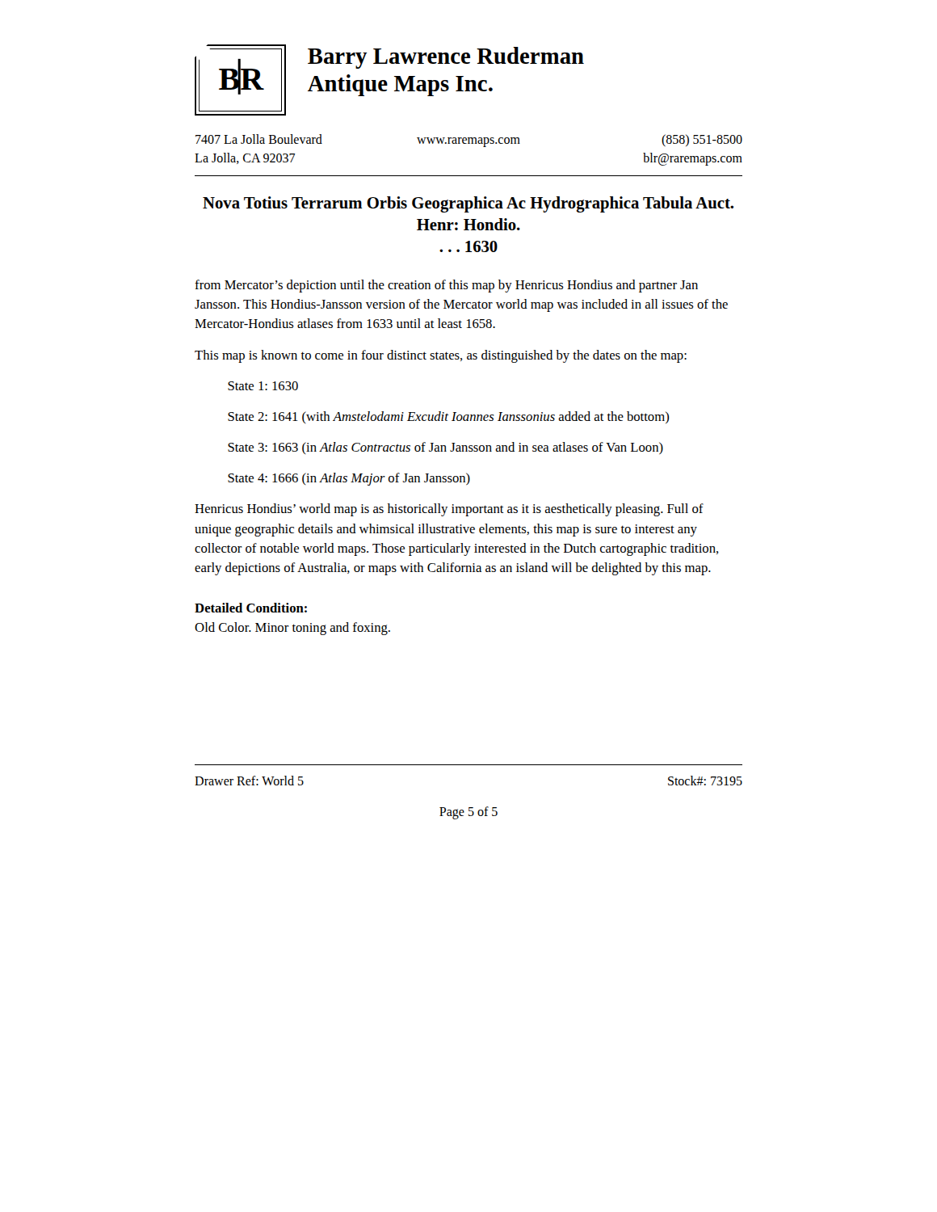B R
Barry Lawrence Ruderman
Antique Maps Inc.
| 7407 La Jolla Boulevard | www.raremaps.com | (858) 551-8500 |
| La Jolla, CA 92037 | | blr@raremaps.com |
Nova Totius Terrarum Orbis Geographica Ac Hydrographica Tabula Auct. Henr: Hondio.
. . . 1630
from Mercator’s depiction until the creation of this map by Henricus Hondius and partner Jan Jansson. This Hondius-Jansson version of the Mercator world map was included in all issues of the Mercator-Hondius atlases from 1633 until at least 1658.
This map is known to come in four distinct states, as distinguished by the dates on the map:
State 1: 1630
State 2: 1641 (with Amstelodami Excudit Ioannes Ianssonius added at the bottom)
State 3: 1663 (in Atlas Contractus of Jan Jansson and in sea atlases of Van Loon)
State 4: 1666 (in Atlas Major of Jan Jansson)
Henricus Hondius’ world map is as historically important as it is aesthetically pleasing. Full of unique geographic details and whimsical illustrative elements, this map is sure to interest any collector of notable world maps. Those particularly interested in the Dutch cartographic tradition, early depictions of Australia, or maps with California as an island will be delighted by this map.
Detailed Condition:
Old Color. Minor toning and foxing.
| Drawer Ref: World 5 | Stock#: 73195 |
Page 5 of 5